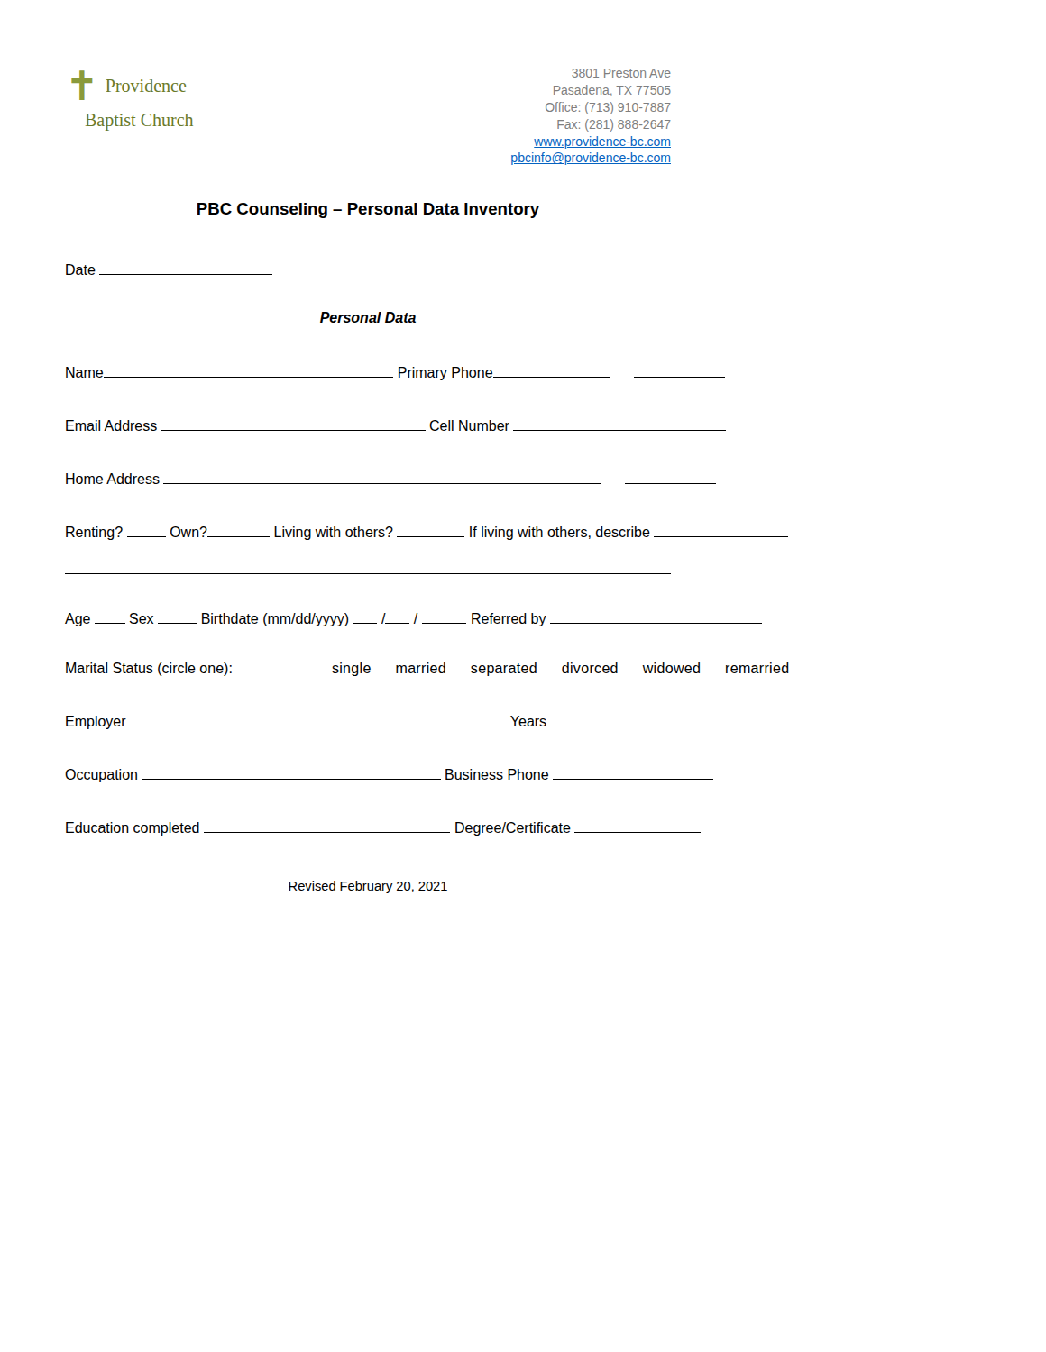✝Providence
Baptist Church
3801 Preston Ave
Pasadena, TX 77505
Office: (713) 910-7887
Fax: (281) 888-2647
www.providence-bc.com
pbcinfo@providence-bc.com
PBC Counseling – Personal Data Inventory
Date
Personal Data
Name Primary Phone
Email Address Cell Number
Home Address
Renting? Own? Living with others? If living with others, describe
Age Sex Birthdate (mm/dd/yyyy) / / Referred by
Marital Status (circle one): single married separated divorced widowed remarried
Employer Years
Occupation Business Phone
Education completed Degree/Certificate
Revised February 20, 2021